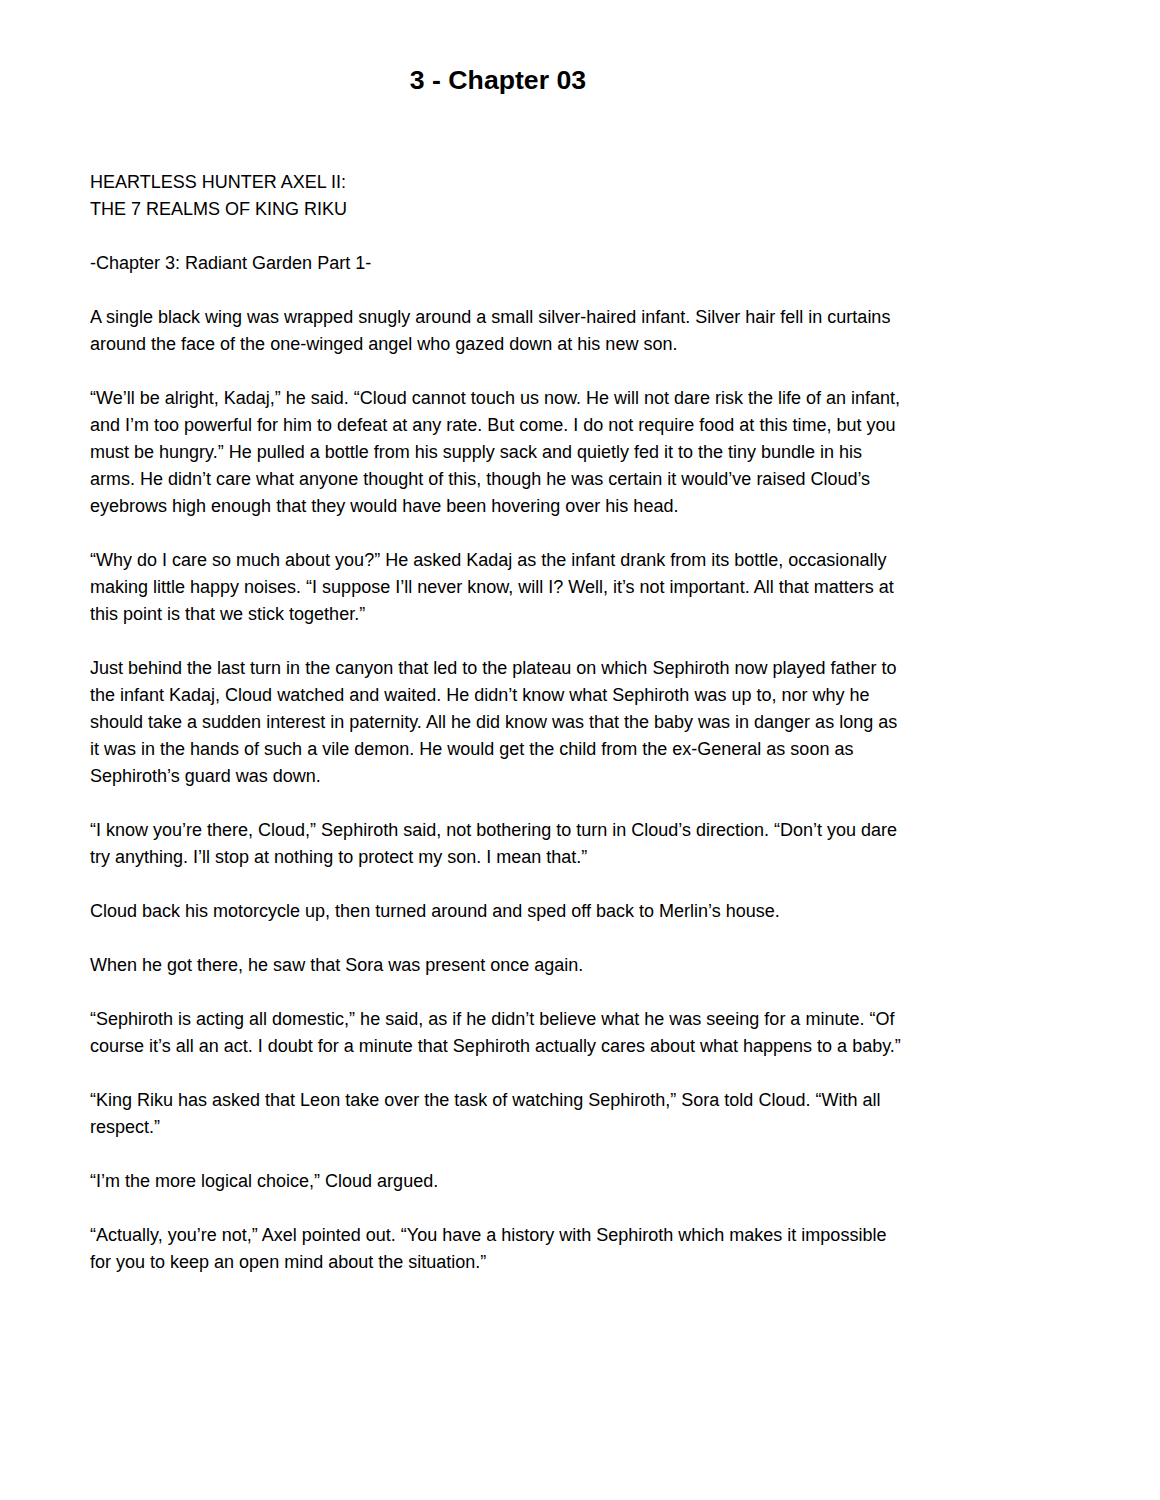3 - Chapter 03
HEARTLESS HUNTER AXEL II:
THE 7 REALMS OF KING RIKU
-Chapter 3: Radiant Garden Part 1-
A single black wing was wrapped snugly around a small silver-haired infant. Silver hair fell in curtains around the face of the one-winged angel who gazed down at his new son.
“We’ll be alright, Kadaj,” he said. “Cloud cannot touch us now. He will not dare risk the life of an infant, and I’m too powerful for him to defeat at any rate. But come. I do not require food at this time, but you must be hungry.” He pulled a bottle from his supply sack and quietly fed it to the tiny bundle in his arms. He didn’t care what anyone thought of this, though he was certain it would’ve raised Cloud’s eyebrows high enough that they would have been hovering over his head.
“Why do I care so much about you?” He asked Kadaj as the infant drank from its bottle, occasionally making little happy noises. “I suppose I’ll never know, will I? Well, it’s not important. All that matters at this point is that we stick together.”
Just behind the last turn in the canyon that led to the plateau on which Sephiroth now played father to the infant Kadaj, Cloud watched and waited. He didn’t know what Sephiroth was up to, nor why he should take a sudden interest in paternity. All he did know was that the baby was in danger as long as it was in the hands of such a vile demon. He would get the child from the ex-General as soon as Sephiroth’s guard was down.
“I know you’re there, Cloud,” Sephiroth said, not bothering to turn in Cloud’s direction. “Don’t you dare try anything. I’ll stop at nothing to protect my son. I mean that.”
Cloud back his motorcycle up, then turned around and sped off back to Merlin’s house.
When he got there, he saw that Sora was present once again.
“Sephiroth is acting all domestic,” he said, as if he didn’t believe what he was seeing for a minute. “Of course it’s all an act. I doubt for a minute that Sephiroth actually cares about what happens to a baby.”
“King Riku has asked that Leon take over the task of watching Sephiroth,” Sora told Cloud. “With all respect.”
“I’m the more logical choice,” Cloud argued.
“Actually, you’re not,” Axel pointed out. “You have a history with Sephiroth which makes it impossible for you to keep an open mind about the situation.”